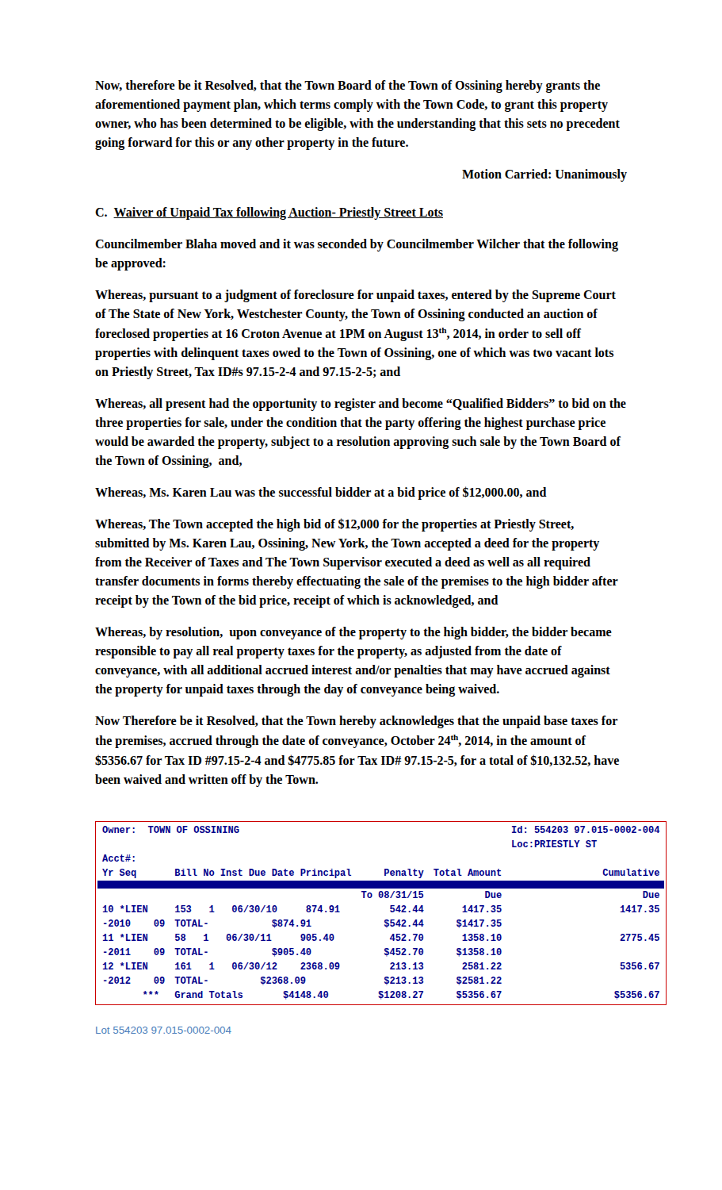Now, therefore be it Resolved, that the Town Board of the Town of Ossining hereby grants the aforementioned payment plan, which terms comply with the Town Code, to grant this property owner, who has been determined to be eligible, with the understanding that this sets no precedent going forward for this or any other property in the future.
Motion Carried: Unanimously
C. Waiver of Unpaid Tax following Auction- Priestly Street Lots
Councilmember Blaha moved and it was seconded by Councilmember Wilcher that the following be approved:
Whereas, pursuant to a judgment of foreclosure for unpaid taxes, entered by the Supreme Court of The State of New York, Westchester County, the Town of Ossining conducted an auction of foreclosed properties at 16 Croton Avenue at 1PM on August 13th, 2014, in order to sell off properties with delinquent taxes owed to the Town of Ossining, one of which was two vacant lots on Priestly Street, Tax ID#s 97.15-2-4 and 97.15-2-5; and
Whereas, all present had the opportunity to register and become “Qualified Bidders” to bid on the three properties for sale, under the condition that the party offering the highest purchase price would be awarded the property, subject to a resolution approving such sale by the Town Board of the Town of Ossining, and,
Whereas, Ms. Karen Lau was the successful bidder at a bid price of $12,000.00, and
Whereas, The Town accepted the high bid of $12,000 for the properties at Priestly Street, submitted by Ms. Karen Lau, Ossining, New York, the Town accepted a deed for the property from the Receiver of Taxes and The Town Supervisor executed a deed as well as all required transfer documents in forms thereby effectuating the sale of the premises to the high bidder after receipt by the Town of the bid price, receipt of which is acknowledged, and
Whereas, by resolution, upon conveyance of the property to the high bidder, the bidder became responsible to pay all real property taxes for the property, as adjusted from the date of conveyance, with all additional accrued interest and/or penalties that may have accrued against the property for unpaid taxes through the day of conveyance being waived.
Now Therefore be it Resolved, that the Town hereby acknowledges that the unpaid base taxes for the premises, accrued through the date of conveyance, October 24th, 2014, in the amount of $5356.67 for Tax ID #97.15-2-4 and $4775.85 for Tax ID# 97.15-2-5, for a total of $10,132.52, have been waived and written off by the Town.
| Owner: TOWN OF OSSINING | Id: 554203 97.015-0002-004 |
| | Loc:PRIESTLY ST |
| Acct#: |
| Yr Seq | Bill No Inst Due Date Principal | Penalty | Total Amount | Cumulative |
| | | To 08/31/15 | Due | Due |
| 10 *LIEN | 153 1 06/30/10 874.91 | 542.44 | 1417.35 | 1417.35 |
| -2010 09 | TOTAL- $874.91 | $542.44 | $1417.35 | |
| 11 *LIEN | 58 1 06/30/11 905.40 | 452.70 | 1358.10 | 2775.45 |
| -2011 09 | TOTAL- $905.40 | $452.70 | $1358.10 | |
| 12 *LIEN | 161 1 06/30/12 2368.09 | 213.13 | 2581.22 | 5356.67 |
| -2012 09 | TOTAL- $2368.09 | $213.13 | $2581.22 | |
| *** | Grand Totals $4148.40 | $1208.27 | $5356.67 | $5356.67 |
Lot 554203 97.015-0002-004